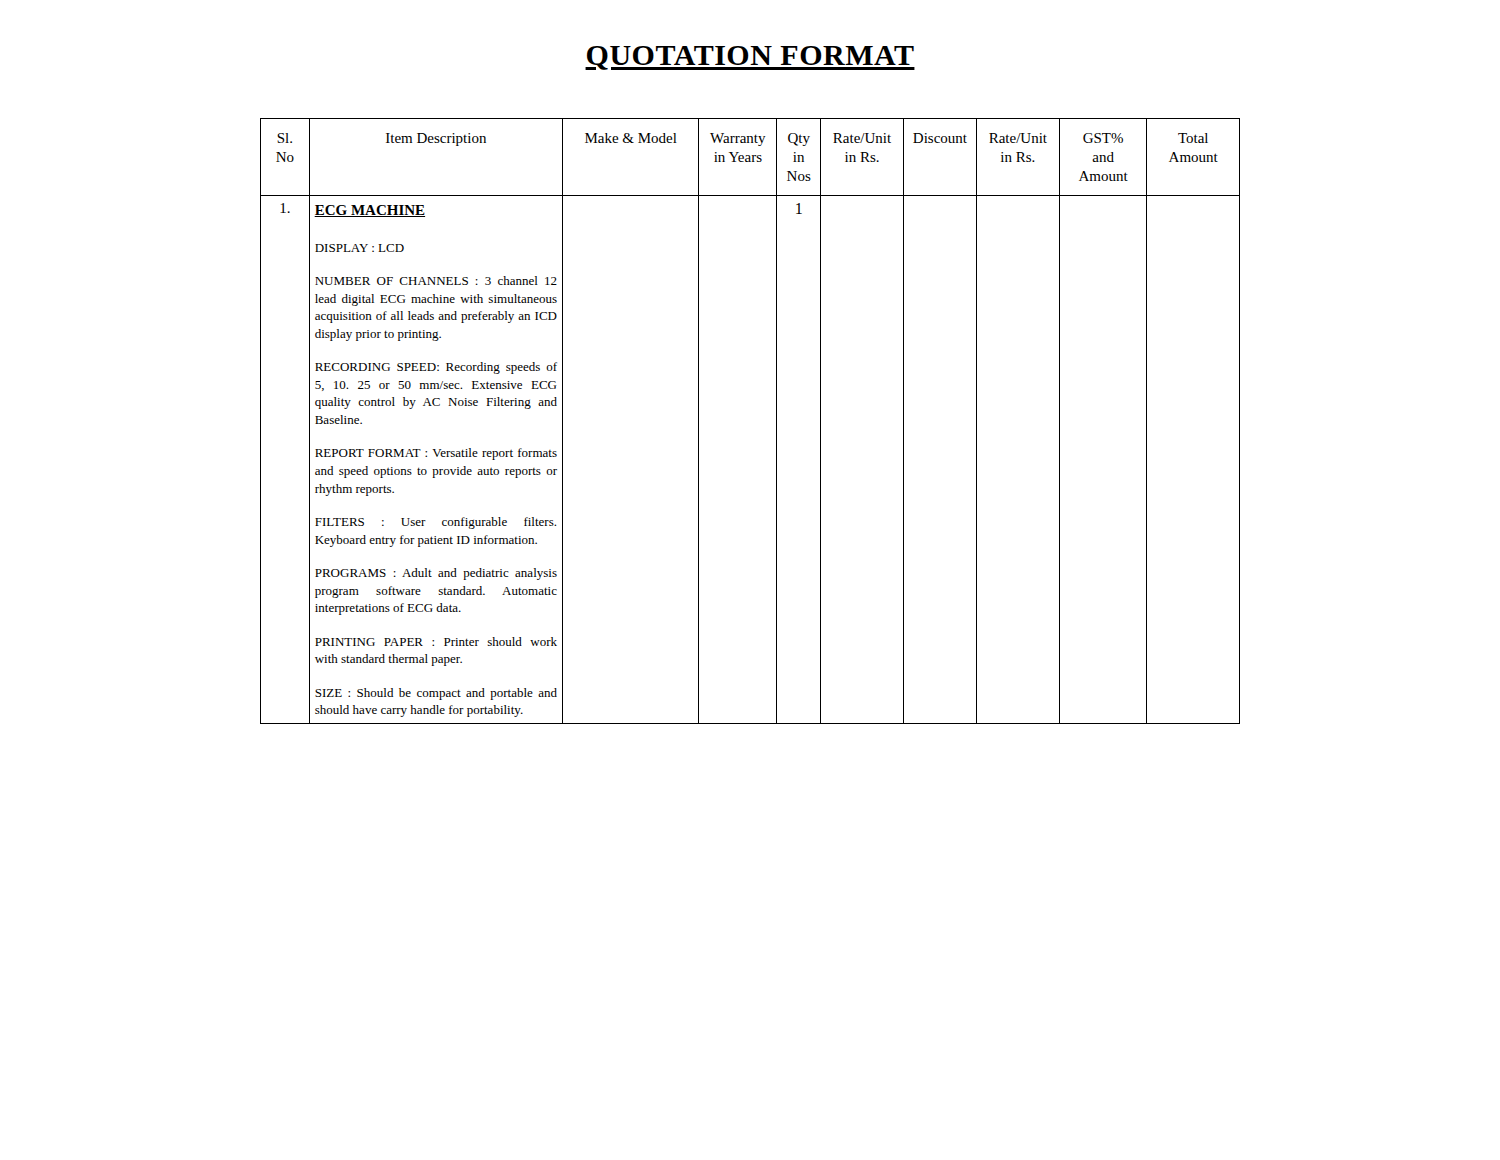QUOTATION FORMAT
| Sl. No | Item Description | Make & Model | Warranty in Years | Qty in Nos | Rate/Unit in Rs. | Discount | Rate/Unit in Rs. | GST% and Amount | Total Amount |
| --- | --- | --- | --- | --- | --- | --- | --- | --- | --- |
| 1. | ECG MACHINE DISPLAY : LCD NUMBER OF CHANNELS : 3 channel 12 lead digital ECG machine with simultaneous acquisition of all leads and preferably an ICD display prior to printing. RECORDING SPEED: Recording speeds of 5, 10. 25 or 50 mm/sec. Extensive ECG quality control by AC Noise Filtering and Baseline. REPORT FORMAT : Versatile report formats and speed options to provide auto reports or rhythm reports. FILTERS : User configurable filters. Keyboard entry for patient ID information. PROGRAMS : Adult and pediatric analysis program software standard. Automatic interpretations of ECG data. PRINTING PAPER : Printer should work with standard thermal paper. SIZE : Should be compact and portable and should have carry handle for portability. | | | 1 | | | | | |